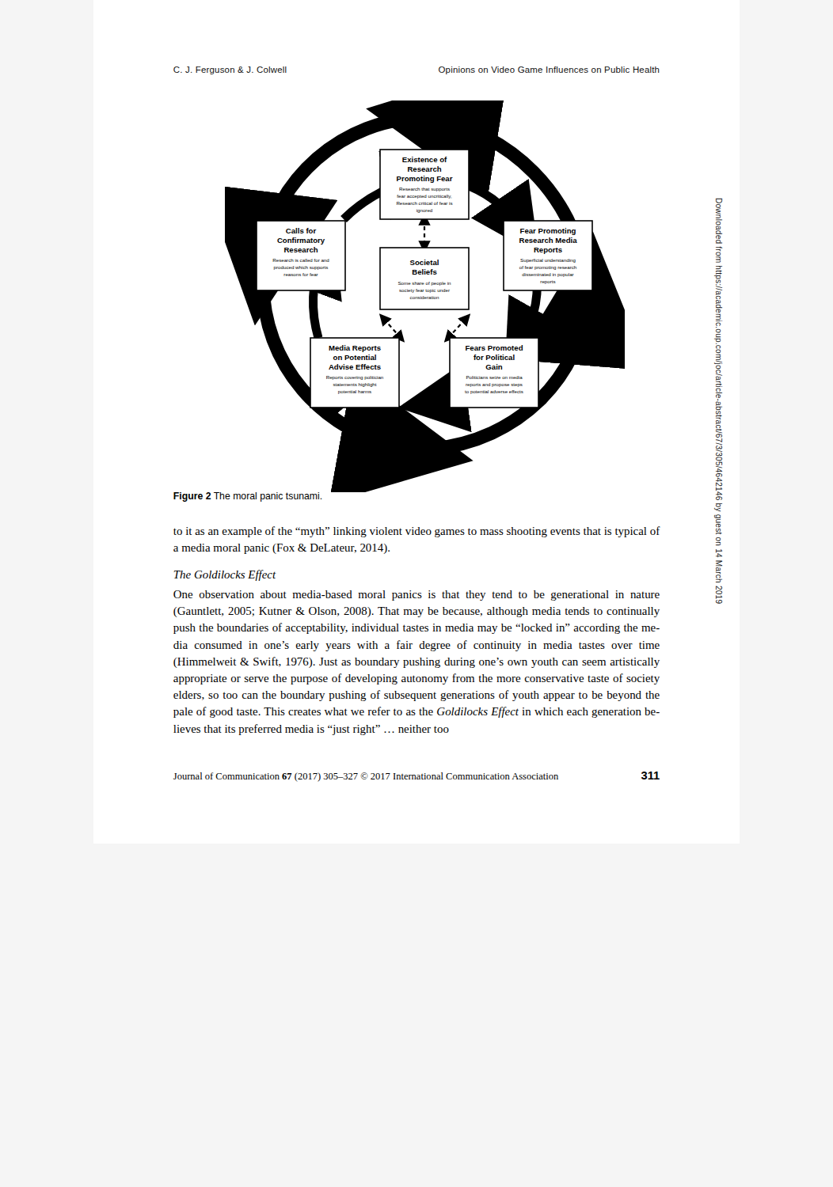Downloaded from https://academic.oup.com/joc/article-abstract/67/3/305/4642146 by guest on 14 March 2019
C. J. Ferguson & J. Colwell
Opinions on Video Game Influences on Public Health
Existence of Research Promoting Fear Research that supports fear accepted uncritically, Research critical of fear is ignored Fear Promoting Research Media Reports Superficial understanding of fear promoting research disseminated in popular reports Calls for Confirmatory Research Research is called for and produced which supports reasons for fear Societal Beliefs Some share of people in society fear topic under consideration Media Reports on Potential Advise Effects Reports covering politician statements highlight potential harms Fears Promoted for Political Gain Politicians seize on media reports and propose steps to potential adverse effects
Figure 2 The moral panic tsunami.
to it as an example of the “myth” linking violent video games to mass shooting events that is typical of a media moral panic (Fox & DeLateur, 2014).
The Goldilocks Effect
One observation about media-based moral panics is that they tend to be generational in nature (Gauntlett, 2005; Kutner & Olson, 2008). That may be because, although media tends to continually push the boundaries of acceptability, individual tastes in media may be “locked in” according the media consumed in one’s early years with a fair degree of continuity in media tastes over time (Himmelweit & Swift, 1976). Just as boundary pushing during one’s own youth can seem artistically appropriate or serve the purpose of developing autonomy from the more conservative taste of society elders, so too can the boundary pushing of subsequent generations of youth appear to be beyond the pale of good taste. This creates what we refer to as the Goldilocks Effect in which each generation believes that its preferred media is “just right” … neither too
Journal of Communication 67 (2017) 305–327 © 2017 International Communication Association
311